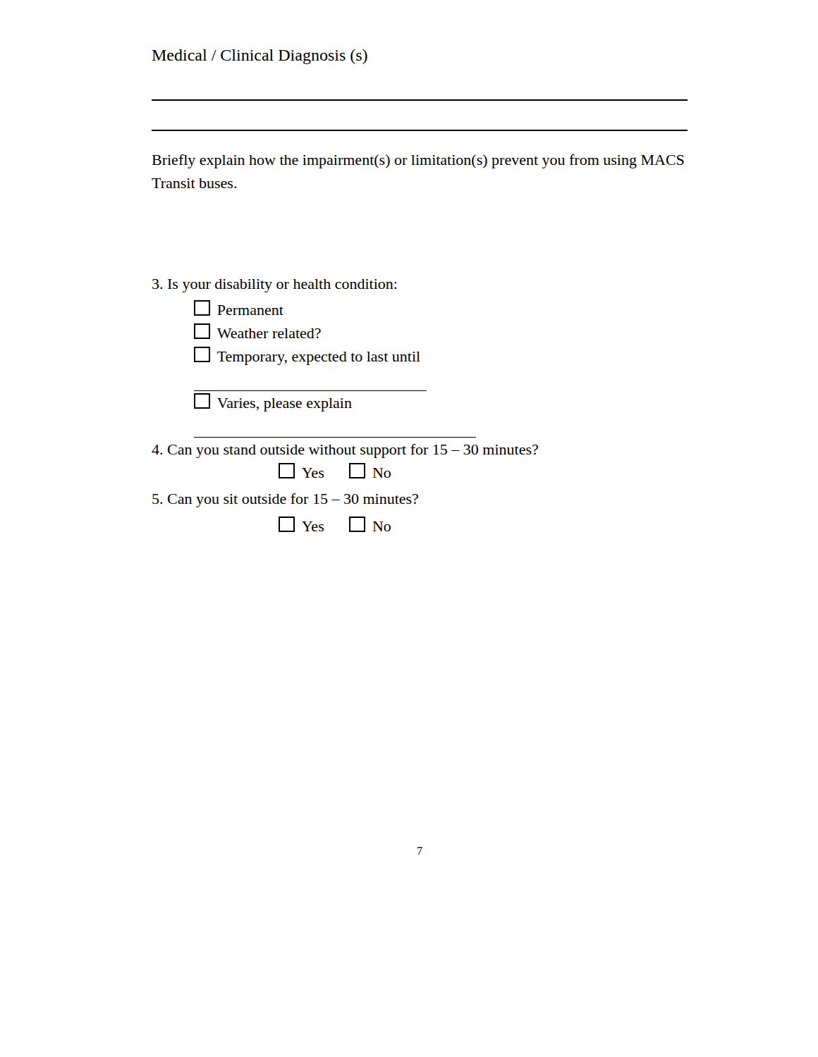Medical / Clinical Diagnosis (s)
Briefly explain how the impairment(s) or limitation(s) prevent you from using MACS Transit buses.
3. Is your disability or health condition:
Permanent
Weather related?
Temporary, expected to last until
Varies, please explain
4. Can you stand outside without support for 15 – 30 minutes? Yes No
5. Can you sit outside for 15 – 30 minutes?
Yes No
7